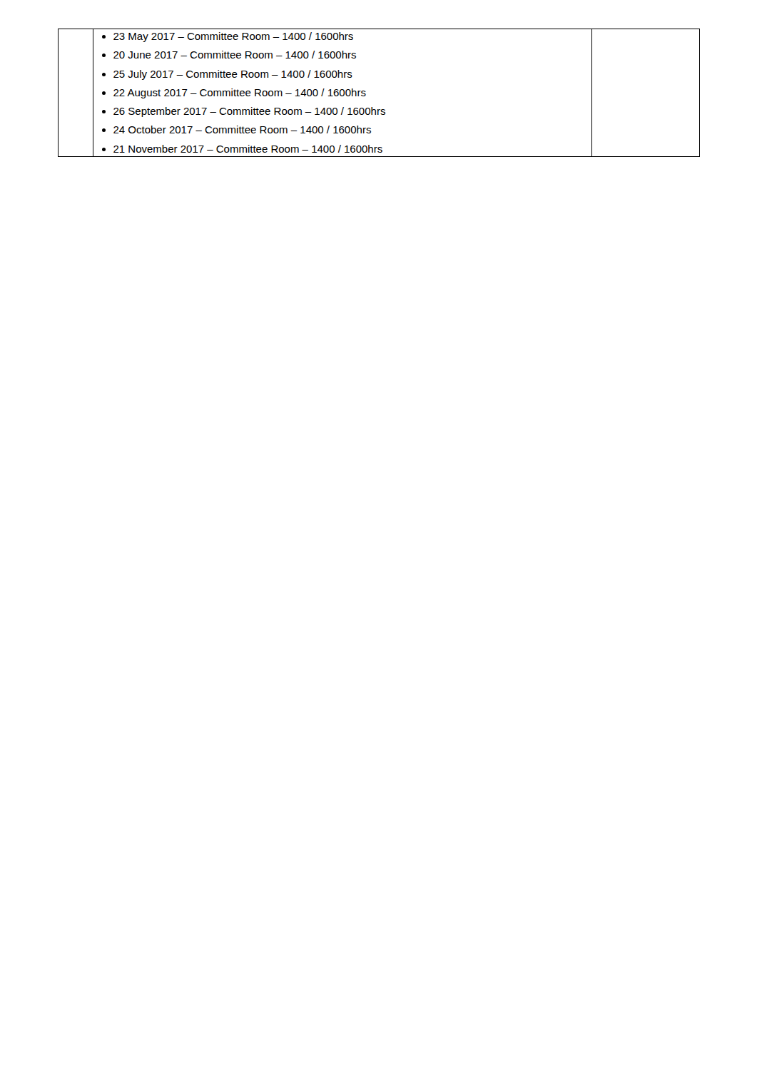| | 23 May 2017 – Committee Room – 1400 / 1600hrs 20 June 2017 – Committee Room – 1400 / 1600hrs 25 July 2017 – Committee Room – 1400 / 1600hrs 22 August 2017 – Committee Room – 1400 / 1600hrs 26 September 2017 – Committee Room – 1400 / 1600hrs 24 October 2017 – Committee Room – 1400 / 1600hrs 21 November 2017 – Committee Room – 1400 / 1600hrs | |